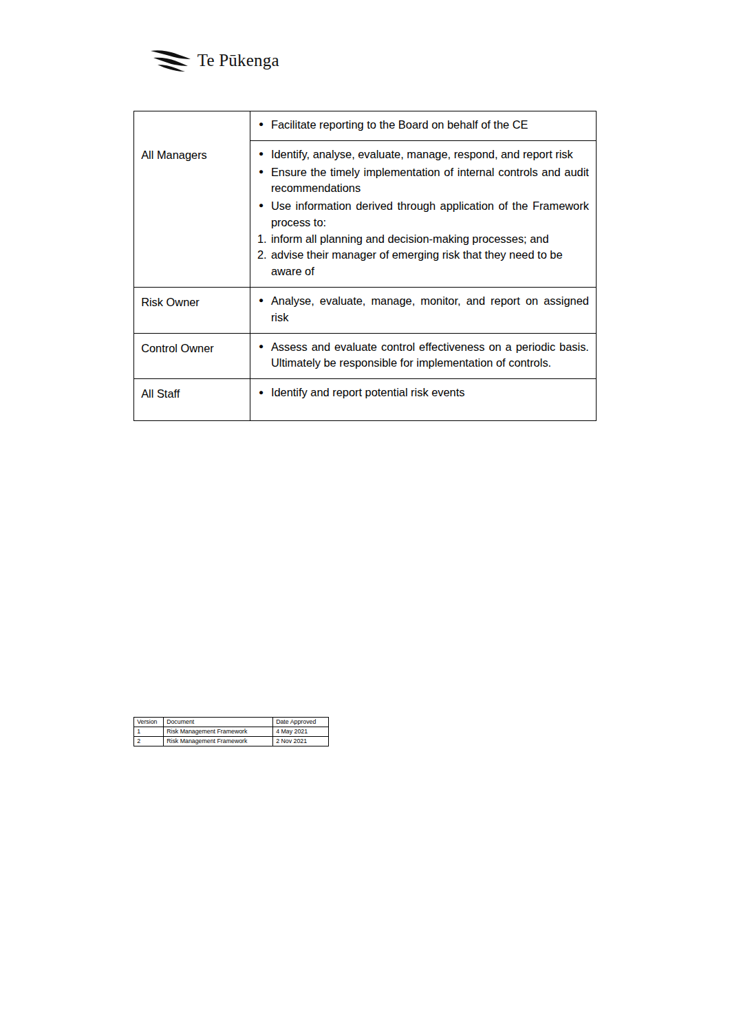Te Pūkenga
| | Facilitate reporting to the Board on behalf of the CE |
| All Managers | Identify, analyse, evaluate, manage, respond, and report risk Ensure the timely implementation of internal controls and audit recommendations Use information derived through application of the Framework process to: 1. inform all planning and decision-making processes; and 2. advise their manager of emerging risk that they need to be aware of |
| Risk Owner | Analyse, evaluate, manage, monitor, and report on assigned risk |
| Control Owner | Assess and evaluate control effectiveness on a periodic basis. Ultimately be responsible for implementation of controls. |
| All Staff | Identify and report potential risk events |
| Version | Document | Date Approved |
| 1 | Risk Management Framework | 4 May 2021 |
| 2 | Risk Management Framework | 2 Nov 2021 |